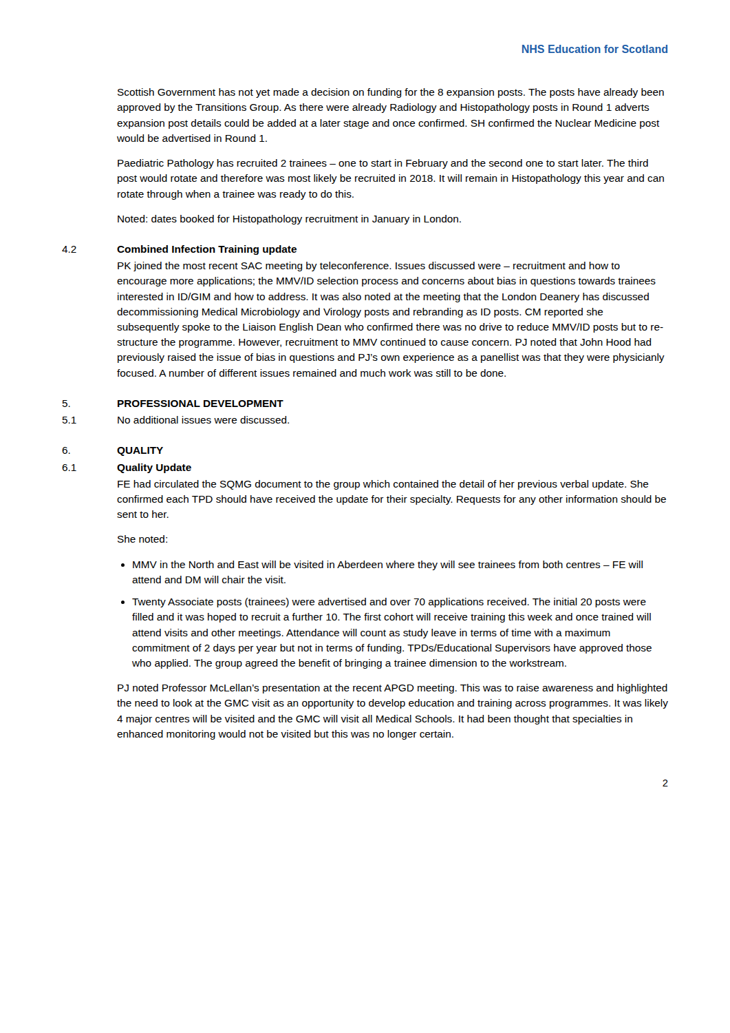NHS Education for Scotland
Scottish Government has not yet made a decision on funding for the 8 expansion posts. The posts have already been approved by the Transitions Group. As there were already Radiology and Histopathology posts in Round 1 adverts expansion post details could be added at a later stage and once confirmed. SH confirmed the Nuclear Medicine post would be advertised in Round 1.
Paediatric Pathology has recruited 2 trainees – one to start in February and the second one to start later. The third post would rotate and therefore was most likely be recruited in 2018. It will remain in Histopathology this year and can rotate through when a trainee was ready to do this.
Noted: dates booked for Histopathology recruitment in January in London.
4.2
Combined Infection Training update
PK joined the most recent SAC meeting by teleconference. Issues discussed were – recruitment and how to encourage more applications; the MMV/ID selection process and concerns about bias in questions towards trainees interested in ID/GIM and how to address. It was also noted at the meeting that the London Deanery has discussed decommissioning Medical Microbiology and Virology posts and rebranding as ID posts. CM reported she subsequently spoke to the Liaison English Dean who confirmed there was no drive to reduce MMV/ID posts but to re-structure the programme. However, recruitment to MMV continued to cause concern. PJ noted that John Hood had previously raised the issue of bias in questions and PJ’s own experience as a panellist was that they were physicianly focused. A number of different issues remained and much work was still to be done.
5.
PROFESSIONAL DEVELOPMENT
5.1
No additional issues were discussed.
6.
QUALITY
6.1
Quality Update
FE had circulated the SQMG document to the group which contained the detail of her previous verbal update. She confirmed each TPD should have received the update for their specialty. Requests for any other information should be sent to her.
She noted:
MMV in the North and East will be visited in Aberdeen where they will see trainees from both centres – FE will attend and DM will chair the visit.
Twenty Associate posts (trainees) were advertised and over 70 applications received. The initial 20 posts were filled and it was hoped to recruit a further 10. The first cohort will receive training this week and once trained will attend visits and other meetings. Attendance will count as study leave in terms of time with a maximum commitment of 2 days per year but not in terms of funding. TPDs/Educational Supervisors have approved those who applied. The group agreed the benefit of bringing a trainee dimension to the workstream.
PJ noted Professor McLellan’s presentation at the recent APGD meeting. This was to raise awareness and highlighted the need to look at the GMC visit as an opportunity to develop education and training across programmes. It was likely 4 major centres will be visited and the GMC will visit all Medical Schools. It had been thought that specialties in enhanced monitoring would not be visited but this was no longer certain.
2